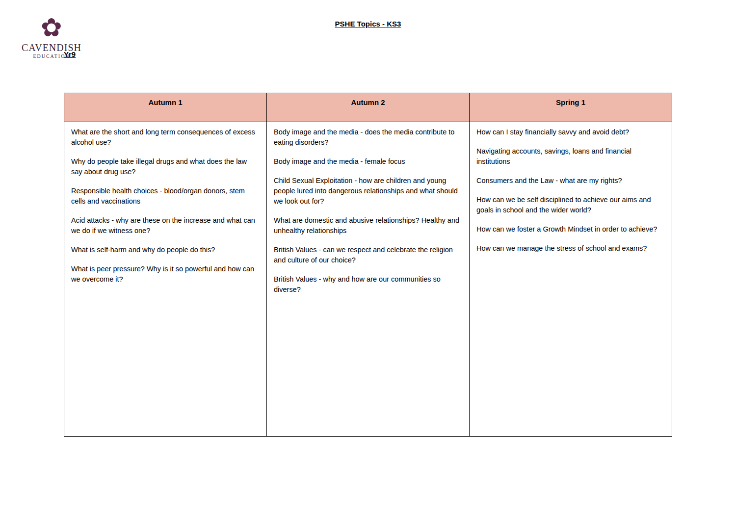✿
CAVENDISH
EDUCATION
PSHE Topics - KS3
Yr9
| Autumn 1 | Autumn 2 | Spring 1 |
| --- | --- | --- |
| What are the short and long term consequences of excess alcohol use? Why do people take illegal drugs and what does the law say about drug use? Responsible health choices - blood/organ donors, stem cells and vaccinations Acid attacks - why are these on the increase and what can we do if we witness one? What is self-harm and why do people do this? What is peer pressure? Why is it so powerful and how can we overcome it? | Body image and the media - does the media contribute to eating disorders? Body image and the media - female focus Child Sexual Exploitation - how are children and young people lured into dangerous relationships and what should we look out for? What are domestic and abusive relationships? Healthy and unhealthy relationships British Values - can we respect and celebrate the religion and culture of our choice? British Values - why and how are our communities so diverse? | How can I stay financially savvy and avoid debt? Navigating accounts, savings, loans and financial institutions Consumers and the Law - what are my rights? How can we be self disciplined to achieve our aims and goals in school and the wider world? How can we foster a Growth Mindset in order to achieve? How can we manage the stress of school and exams? |